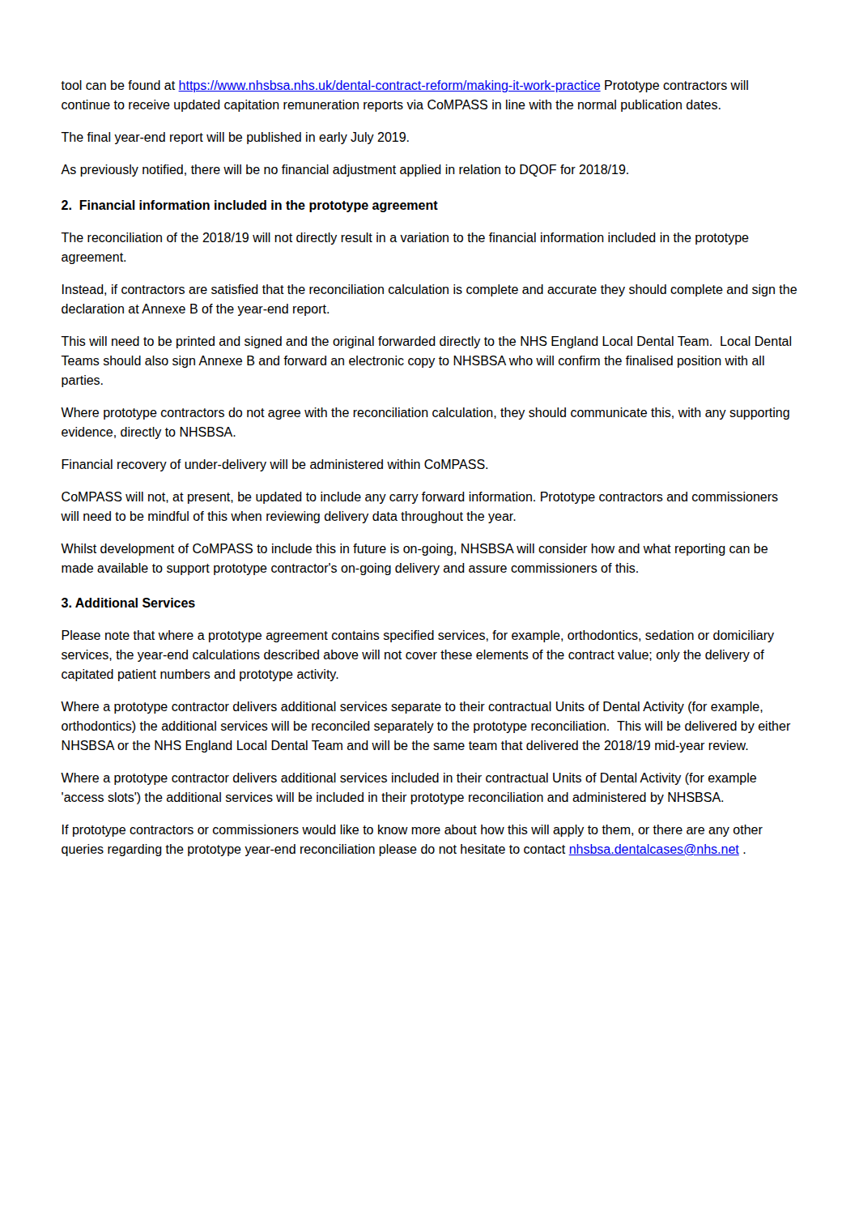tool can be found at https://www.nhsbsa.nhs.uk/dental-contract-reform/making-it-work-practice Prototype contractors will continue to receive updated capitation remuneration reports via CoMPASS in line with the normal publication dates.
The final year-end report will be published in early July 2019.
As previously notified, there will be no financial adjustment applied in relation to DQOF for 2018/19.
2. Financial information included in the prototype agreement
The reconciliation of the 2018/19 will not directly result in a variation to the financial information included in the prototype agreement.
Instead, if contractors are satisfied that the reconciliation calculation is complete and accurate they should complete and sign the declaration at Annexe B of the year-end report.
This will need to be printed and signed and the original forwarded directly to the NHS England Local Dental Team. Local Dental Teams should also sign Annexe B and forward an electronic copy to NHSBSA who will confirm the finalised position with all parties.
Where prototype contractors do not agree with the reconciliation calculation, they should communicate this, with any supporting evidence, directly to NHSBSA.
Financial recovery of under-delivery will be administered within CoMPASS.
CoMPASS will not, at present, be updated to include any carry forward information. Prototype contractors and commissioners will need to be mindful of this when reviewing delivery data throughout the year.
Whilst development of CoMPASS to include this in future is on-going, NHSBSA will consider how and what reporting can be made available to support prototype contractor's on-going delivery and assure commissioners of this.
3. Additional Services
Please note that where a prototype agreement contains specified services, for example, orthodontics, sedation or domiciliary services, the year-end calculations described above will not cover these elements of the contract value; only the delivery of capitated patient numbers and prototype activity.
Where a prototype contractor delivers additional services separate to their contractual Units of Dental Activity (for example, orthodontics) the additional services will be reconciled separately to the prototype reconciliation. This will be delivered by either NHSBSA or the NHS England Local Dental Team and will be the same team that delivered the 2018/19 mid-year review.
Where a prototype contractor delivers additional services included in their contractual Units of Dental Activity (for example 'access slots') the additional services will be included in their prototype reconciliation and administered by NHSBSA.
If prototype contractors or commissioners would like to know more about how this will apply to them, or there are any other queries regarding the prototype year-end reconciliation please do not hesitate to contact nhsbsa.dentalcases@nhs.net .